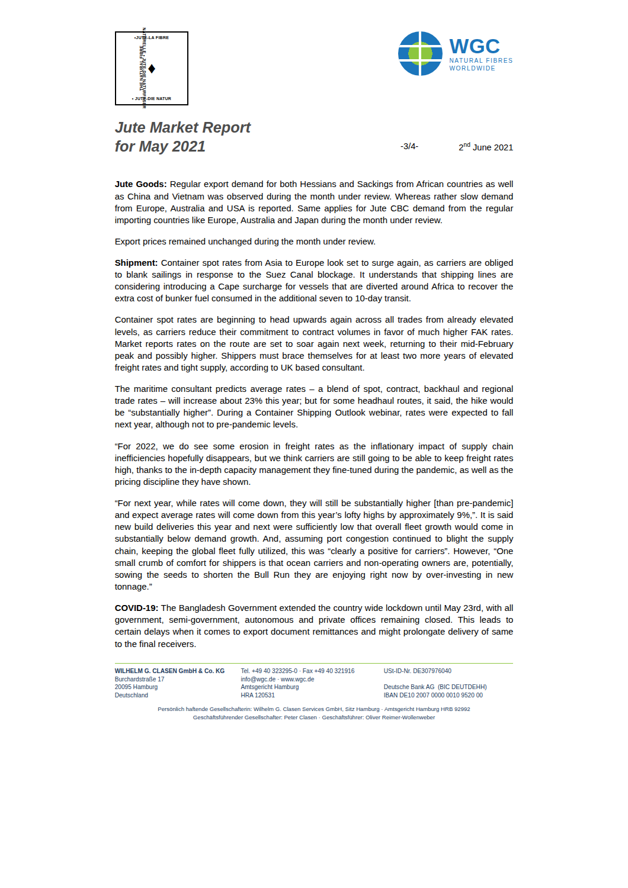•JUTE-LA FIBRE • JUTE-DIE NATUR THE NATURAL FIBRE NATURELLE • JUTE-DIE NATURFASER ♦
WGC
NATURAL FIBRES
WORLDWIDE
Jute Market Report
for May 2021
-3/4- 2nd June 2021
Jute Goods: Regular export demand for both Hessians and Sackings from African countries as well as China and Vietnam was observed during the month under review. Whereas rather slow demand from Europe, Australia and USA is reported. Same applies for Jute CBC demand from the regular importing countries like Europe, Australia and Japan during the month under review.
Export prices remained unchanged during the month under review.
Shipment: Container spot rates from Asia to Europe look set to surge again, as carriers are obliged to blank sailings in response to the Suez Canal blockage. It understands that shipping lines are considering introducing a Cape surcharge for vessels that are diverted around Africa to recover the extra cost of bunker fuel consumed in the additional seven to 10-day transit.
Container spot rates are beginning to head upwards again across all trades from already elevated levels, as carriers reduce their commitment to contract volumes in favor of much higher FAK rates. Market reports rates on the route are set to soar again next week, returning to their mid-February peak and possibly higher. Shippers must brace themselves for at least two more years of elevated freight rates and tight supply, according to UK based consultant.
The maritime consultant predicts average rates – a blend of spot, contract, backhaul and regional trade rates – will increase about 23% this year; but for some headhaul routes, it said, the hike would be “substantially higher”. During a Container Shipping Outlook webinar, rates were expected to fall next year, although not to pre-pandemic levels.
“For 2022, we do see some erosion in freight rates as the inflationary impact of supply chain inefficiencies hopefully disappears, but we think carriers are still going to be able to keep freight rates high, thanks to the in-depth capacity management they fine-tuned during the pandemic, as well as the pricing discipline they have shown.
“For next year, while rates will come down, they will still be substantially higher [than pre-pandemic] and expect average rates will come down from this year’s lofty highs by approximately 9%,”. It is said new build deliveries this year and next were sufficiently low that overall fleet growth would come in substantially below demand growth. And, assuming port congestion continued to blight the supply chain, keeping the global fleet fully utilized, this was “clearly a positive for carriers”. However, “One small crumb of comfort for shippers is that ocean carriers and non-operating owners are, potentially, sowing the seeds to shorten the Bull Run they are enjoying right now by over-investing in new tonnage.”
COVID-19: The Bangladesh Government extended the country wide lockdown until May 23rd, with all government, semi-government, autonomous and private offices remaining closed. This leads to certain delays when it comes to export document remittances and might prolongate delivery of same to the final receivers.
WILHELM G. CLASEN GmbH & Co. KG
Burchardstraße 17
20095 Hamburg
Deutschland
Tel. +49 40 323295-0 · Fax +49 40 321916
info@wgc.de · www.wgc.de
Amtsgericht Hamburg
HRA 120531
USt-ID-Nr. DE307976040
Deutsche Bank AG (BIC DEUTDEHH)
IBAN DE10 2007 0000 0010 9520 00
Persönlich haftende Gesellschafterin: Wilhelm G. Clasen Services GmbH, Sitz Hamburg · Amtsgericht Hamburg HRB 92992
Geschäftsführender Gesellschafter: Peter Clasen · Geschäftsführer: Oliver Reimer-Wollenweber